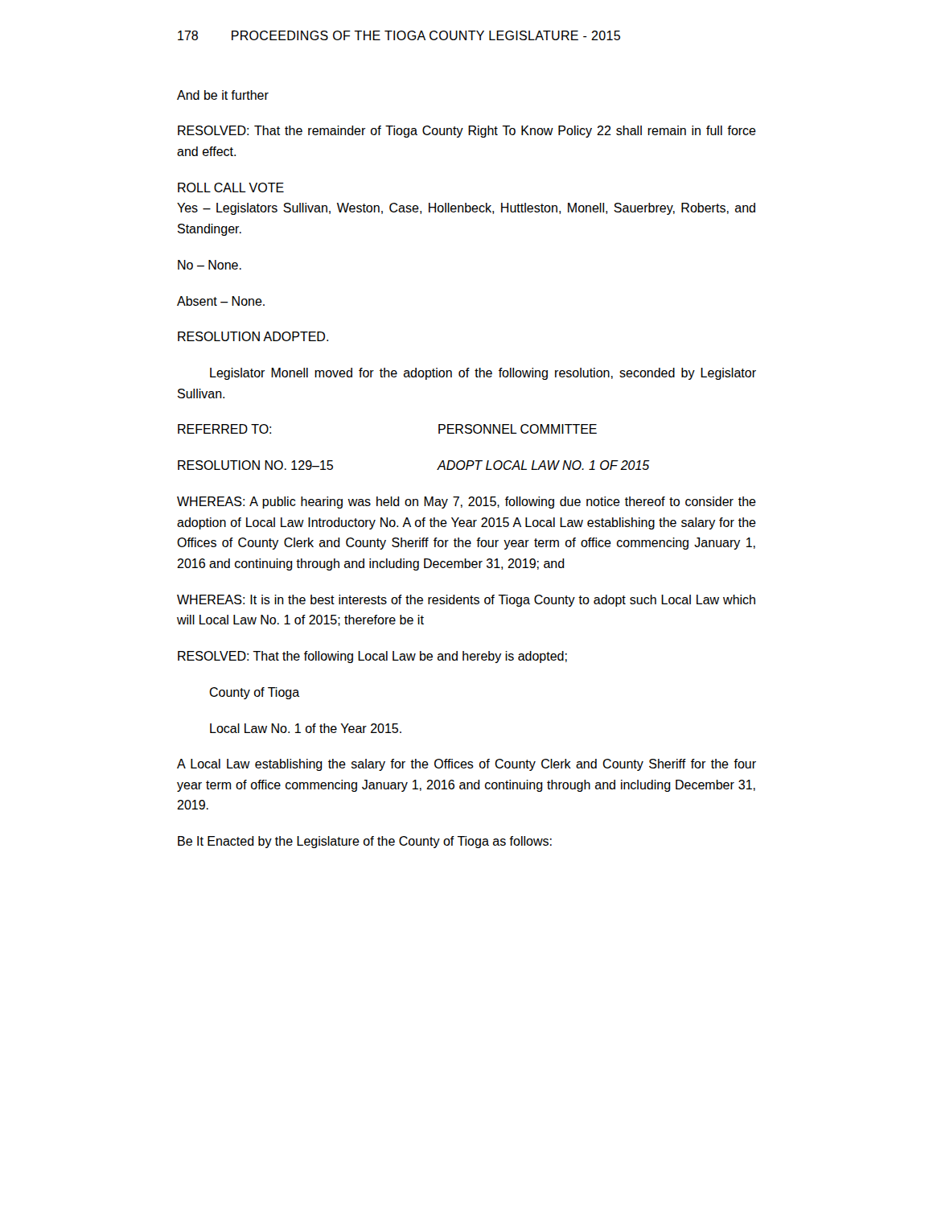178 PROCEEDINGS OF THE TIOGA COUNTY LEGISLATURE - 2015
And be it further
RESOLVED: That the remainder of Tioga County Right To Know Policy 22 shall remain in full force and effect.
ROLL CALL VOTE
Yes – Legislators Sullivan, Weston, Case, Hollenbeck, Huttleston, Monell, Sauerbrey, Roberts, and Standinger.
No – None.
Absent – None.
RESOLUTION ADOPTED.
Legislator Monell moved for the adoption of the following resolution, seconded by Legislator Sullivan.
REFERRED TO:
PERSONNEL COMMITTEE
RESOLUTION NO. 129–15
ADOPT LOCAL LAW NO. 1 OF 2015
WHEREAS: A public hearing was held on May 7, 2015, following due notice thereof to consider the adoption of Local Law Introductory No. A of the Year 2015 A Local Law establishing the salary for the Offices of County Clerk and County Sheriff for the four year term of office commencing January 1, 2016 and continuing through and including December 31, 2019; and
WHEREAS: It is in the best interests of the residents of Tioga County to adopt such Local Law which will Local Law No. 1 of 2015; therefore be it
RESOLVED: That the following Local Law be and hereby is adopted;
County of Tioga
Local Law No. 1 of the Year 2015.
A Local Law establishing the salary for the Offices of County Clerk and County Sheriff for the four year term of office commencing January 1, 2016 and continuing through and including December 31, 2019.
Be It Enacted by the Legislature of the County of Tioga as follows: